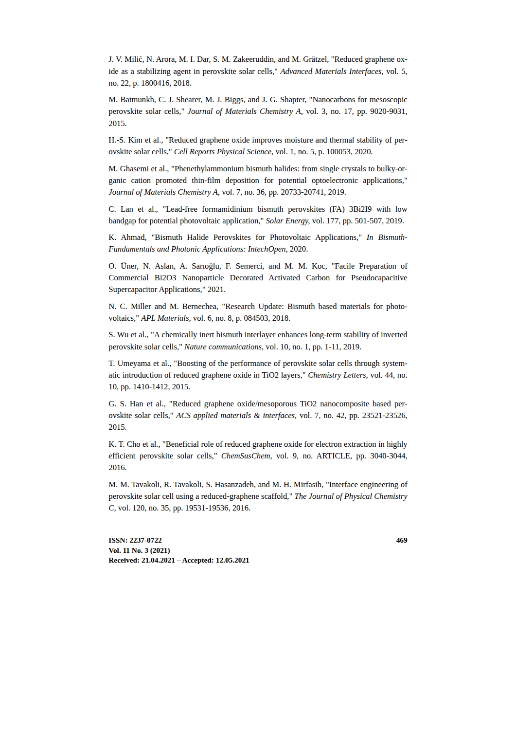J. V. Milić, N. Arora, M. I. Dar, S. M. Zakeeruddin, and M. Grätzel, "Reduced graphene oxide as a stabilizing agent in perovskite solar cells," Advanced Materials Interfaces, vol. 5, no. 22, p. 1800416, 2018.
M. Batmunkh, C. J. Shearer, M. J. Biggs, and J. G. Shapter, "Nanocarbons for mesoscopic perovskite solar cells," Journal of Materials Chemistry A, vol. 3, no. 17, pp. 9020-9031, 2015.
H.-S. Kim et al., "Reduced graphene oxide improves moisture and thermal stability of perovskite solar cells," Cell Reports Physical Science, vol. 1, no. 5, p. 100053, 2020.
M. Ghasemi et al., "Phenethylammonium bismuth halides: from single crystals to bulky-organic cation promoted thin-film deposition for potential optoelectronic applications," Journal of Materials Chemistry A, vol. 7, no. 36, pp. 20733-20741, 2019.
C. Lan et al., "Lead-free formamidinium bismuth perovskites (FA) 3Bi2I9 with low bandgap for potential photovoltaic application," Solar Energy, vol. 177, pp. 501-507, 2019.
K. Ahmad, "Bismuth Halide Perovskites for Photovoltaic Applications," In Bismuth-Fundamentals and Photonic Applications: IntechOpen, 2020.
O. Üner, N. Aslan, A. Sarıoğlu, F. Semerci, and M. M. Koc, "Facile Preparation of Commercial Bi2O3 Nanoparticle Decorated Activated Carbon for Pseudocapacitive Supercapacitor Applications," 2021.
N. C. Miller and M. Bernechea, "Research Update: Bismuth based materials for photovoltaics," APL Materials, vol. 6, no. 8, p. 084503, 2018.
S. Wu et al., "A chemically inert bismuth interlayer enhances long-term stability of inverted perovskite solar cells," Nature communications, vol. 10, no. 1, pp. 1-11, 2019.
T. Umeyama et al., "Boosting of the performance of perovskite solar cells through systematic introduction of reduced graphene oxide in TiO2 layers," Chemistry Letters, vol. 44, no. 10, pp. 1410-1412, 2015.
G. S. Han et al., "Reduced graphene oxide/mesoporous TiO2 nanocomposite based perovskite solar cells," ACS applied materials & interfaces, vol. 7, no. 42, pp. 23521-23526, 2015.
K. T. Cho et al., "Beneficial role of reduced graphene oxide for electron extraction in highly efficient perovskite solar cells," ChemSusChem, vol. 9, no. ARTICLE, pp. 3040-3044, 2016.
M. M. Tavakoli, R. Tavakoli, S. Hasanzadeh, and M. H. Mirfasih, "Interface engineering of perovskite solar cell using a reduced-graphene scaffold," The Journal of Physical Chemistry C, vol. 120, no. 35, pp. 19531-19536, 2016.
ISSN: 2237-0722
Vol. 11 No. 3 (2021)
Received: 21.04.2021 – Accepted: 12.05.2021
469